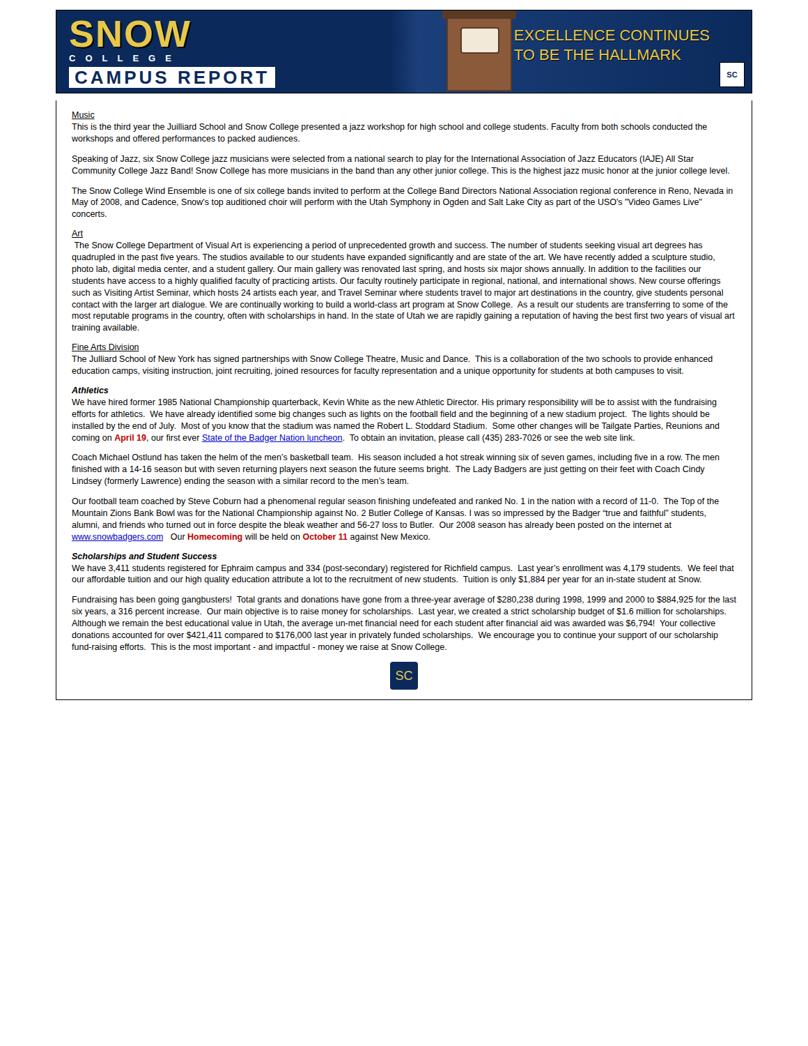SNOW
COLLEGE
CAMPUS REPORT
EXCELLENCE CONTINUES
TO BE THE HALLMARK
SC
Music
This is the third year the Juilliard School and Snow College presented a jazz workshop for high school and college students. Faculty from both schools conducted the workshops and offered performances to packed audiences.
Speaking of Jazz, six Snow College jazz musicians were selected from a national search to play for the International Association of Jazz Educators (IAJE) All Star Community College Jazz Band! Snow College has more musicians in the band than any other junior college. This is the highest jazz music honor at the junior college level.
The Snow College Wind Ensemble is one of six college bands invited to perform at the College Band Directors National Association regional conference in Reno, Nevada in May of 2008, and Cadence, Snow's top auditioned choir will perform with the Utah Symphony in Ogden and Salt Lake City as part of the USO's "Video Games Live" concerts.
Art
The Snow College Department of Visual Art is experiencing a period of unprecedented growth and success. The number of students seeking visual art degrees has quadrupled in the past five years. The studios available to our students have expanded significantly and are state of the art. We have recently added a sculpture studio, photo lab, digital media center, and a student gallery. Our main gallery was renovated last spring, and hosts six major shows annually. In addition to the facilities our students have access to a highly qualified faculty of practicing artists. Our faculty routinely participate in regional, national, and international shows. New course offerings such as Visiting Artist Seminar, which hosts 24 artists each year, and Travel Seminar where students travel to major art destinations in the country, give students personal contact with the larger art dialogue. We are continually working to build a world-class art program at Snow College. As a result our students are transferring to some of the most reputable programs in the country, often with scholarships in hand. In the state of Utah we are rapidly gaining a reputation of having the best first two years of visual art training available.
Fine Arts Division
The Julliard School of New York has signed partnerships with Snow College Theatre, Music and Dance. This is a collaboration of the two schools to provide enhanced education camps, visiting instruction, joint recruiting, joined resources for faculty representation and a unique opportunity for students at both campuses to visit.
Athletics
We have hired former 1985 National Championship quarterback, Kevin White as the new Athletic Director. His primary responsibility will be to assist with the fundraising efforts for athletics. We have already identified some big changes such as lights on the football field and the beginning of a new stadium project. The lights should be installed by the end of July. Most of you know that the stadium was named the Robert L. Stoddard Stadium. Some other changes will be Tailgate Parties, Reunions and coming on April 19, our first ever State of the Badger Nation luncheon. To obtain an invitation, please call (435) 283-7026 or see the web site link.
Coach Michael Ostlund has taken the helm of the men’s basketball team. His season included a hot streak winning six of seven games, including five in a row. The men finished with a 14-16 season but with seven returning players next season the future seems bright. The Lady Badgers are just getting on their feet with Coach Cindy Lindsey (formerly Lawrence) ending the season with a similar record to the men’s team.
Our football team coached by Steve Coburn had a phenomenal regular season finishing undefeated and ranked No. 1 in the nation with a record of 11-0. The Top of the Mountain Zions Bank Bowl was for the National Championship against No. 2 Butler College of Kansas. I was so impressed by the Badger “true and faithful” students, alumni, and friends who turned out in force despite the bleak weather and 56-27 loss to Butler. Our 2008 season has already been posted on the internet at www.snowbadgers.com Our Homecoming will be held on October 11 against New Mexico.
Scholarships and Student Success
We have 3,411 students registered for Ephraim campus and 334 (post-secondary) registered for Richfield campus. Last year’s enrollment was 4,179 students. We feel that our affordable tuition and our high quality education attribute a lot to the recruitment of new students. Tuition is only $1,884 per year for an in-state student at Snow.
Fundraising has been going gangbusters! Total grants and donations have gone from a three-year average of $280,238 during 1998, 1999 and 2000 to $884,925 for the last six years, a 316 percent increase. Our main objective is to raise money for scholarships. Last year, we created a strict scholarship budget of $1.6 million for scholarships. Although we remain the best educational value in Utah, the average un-met financial need for each student after financial aid was awarded was $6,794! Your collective donations accounted for over $421,411 compared to $176,000 last year in privately funded scholarships. We encourage you to continue your support of our scholarship fund-raising efforts. This is the most important - and impactful - money we raise at Snow College.
SC